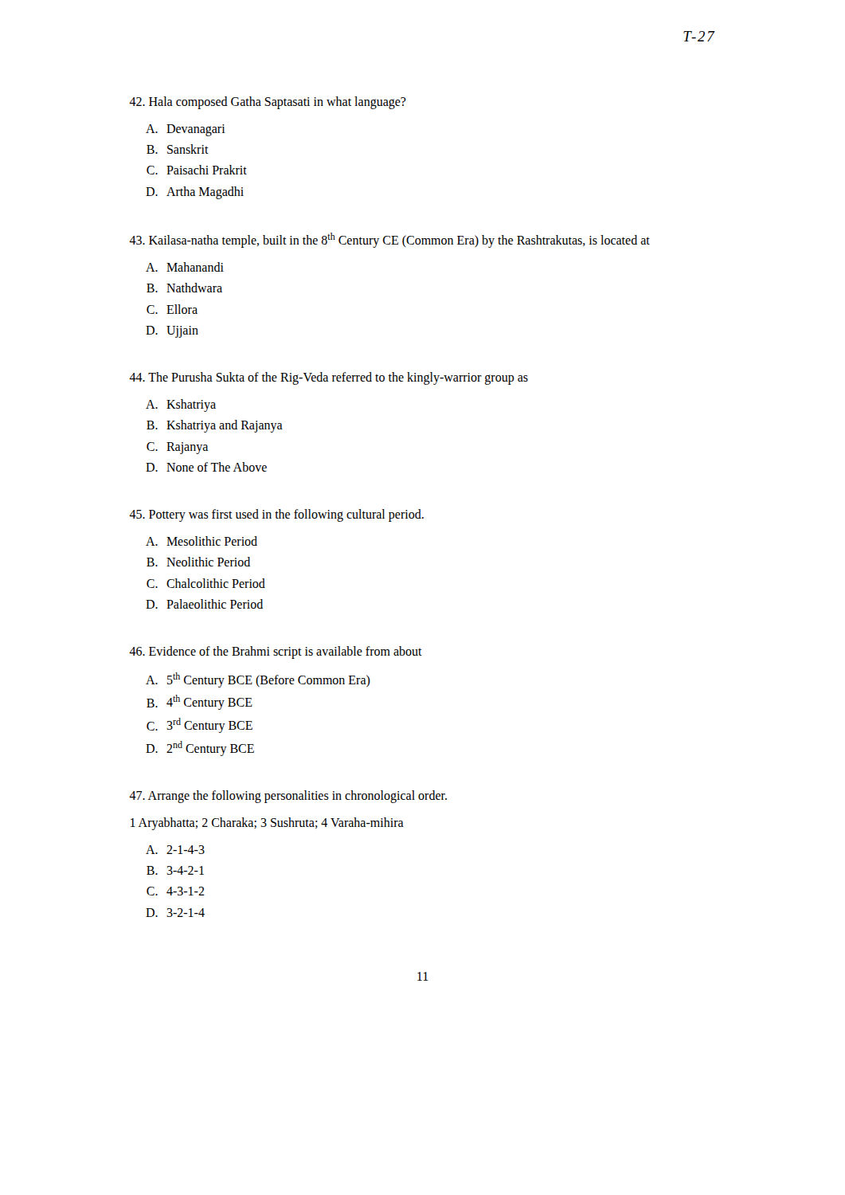T-27
42. Hala composed Gatha Saptasati in what language?
Devanagari
Sanskrit
Paisachi Prakrit
Artha Magadhi
43. Kailasa-natha temple, built in the 8th Century CE (Common Era) by the Rashtrakutas, is located at
Mahanandi
Nathdwara
Ellora
Ujjain
44. The Purusha Sukta of the Rig-Veda referred to the kingly-warrior group as
Kshatriya
Kshatriya and Rajanya
Rajanya
None of The Above
45. Pottery was first used in the following cultural period.
Mesolithic Period
Neolithic Period
Chalcolithic Period
Palaeolithic Period
46. Evidence of the Brahmi script is available from about
5th Century BCE (Before Common Era)
4th Century BCE
3rd Century BCE
2nd Century BCE
47. Arrange the following personalities in chronological order.
1 Aryabhatta; 2 Charaka; 3 Sushruta; 4 Varaha-mihira
2-1-4-3
3-4-2-1
4-3-1-2
3-2-1-4
11